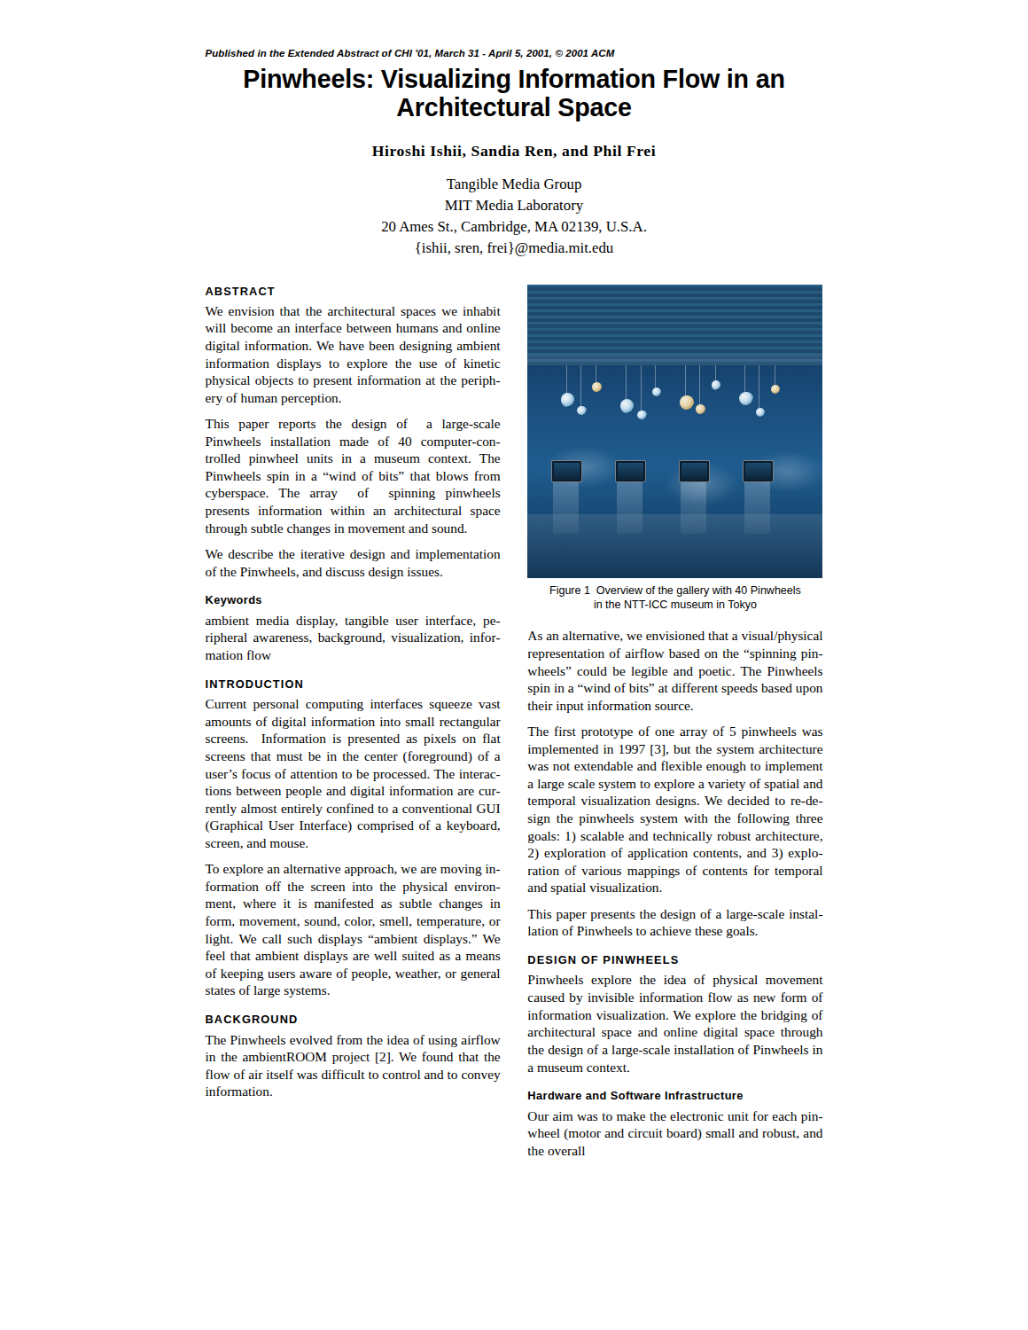Published in the Extended Abstract of CHI '01, March 31 - April 5, 2001, © 2001 ACM
Pinwheels: Visualizing Information Flow in an Architectural Space
Hiroshi Ishii, Sandia Ren, and Phil Frei
Tangible Media Group
MIT Media Laboratory
20 Ames St., Cambridge, MA 02139, U.S.A.
{ishii, sren, frei}@media.mit.edu
Abstract
We envision that the architectural spaces we inhabit will become an interface between humans and online digital information. We have been designing ambient information displays to explore the use of kinetic physical objects to present information at the periphery of human perception.
This paper reports the design of a large-scale Pinwheels installation made of 40 computer-controlled pinwheel units in a museum context. The Pinwheels spin in a “wind of bits” that blows from cyberspace. The array of spinning pinwheels presents information within an architectural space through subtle changes in movement and sound.
We describe the iterative design and implementation of the Pinwheels, and discuss design issues.
Keywords
ambient media display, tangible user interface, peripheral awareness, background, visualization, information flow
Introduction
Current personal computing interfaces squeeze vast amounts of digital information into small rectangular screens. Information is presented as pixels on flat screens that must be in the center (foreground) of a user’s focus of attention to be processed. The interactions between people and digital information are currently almost entirely confined to a conventional GUI (Graphical User Interface) comprised of a keyboard, screen, and mouse.
To explore an alternative approach, we are moving information off the screen into the physical environment, where it is manifested as subtle changes in form, movement, sound, color, smell, temperature, or light. We call such displays “ambient displays.” We feel that ambient displays are well suited as a means of keeping users aware of people, weather, or general states of large systems.
Background
The Pinwheels evolved from the idea of using airflow in the ambientROOM project [2]. We found that the flow of air itself was difficult to control and to convey information.
Figure 1 Overview of the gallery with 40 Pinwheels in the NTT-ICC museum in Tokyo
As an alternative, we envisioned that a visual/physical representation of airflow based on the “spinning pinwheels” could be legible and poetic. The Pinwheels spin in a “wind of bits” at different speeds based upon their input information source.
The first prototype of one array of 5 pinwheels was implemented in 1997 [3], but the system architecture was not extendable and flexible enough to implement a large scale system to explore a variety of spatial and temporal visualization designs. We decided to re-design the pinwheels system with the following three goals: 1) scalable and technically robust architecture, 2) exploration of application contents, and 3) exploration of various mappings of contents for temporal and spatial visualization.
This paper presents the design of a large-scale installation of Pinwheels to achieve these goals.
Design of Pinwheels
Pinwheels explore the idea of physical movement caused by invisible information flow as new form of information visualization. We explore the bridging of architectural space and online digital space through the design of a large-scale installation of Pinwheels in a museum context.
Hardware and Software Infrastructure
Our aim was to make the electronic unit for each pinwheel (motor and circuit board) small and robust, and the overall